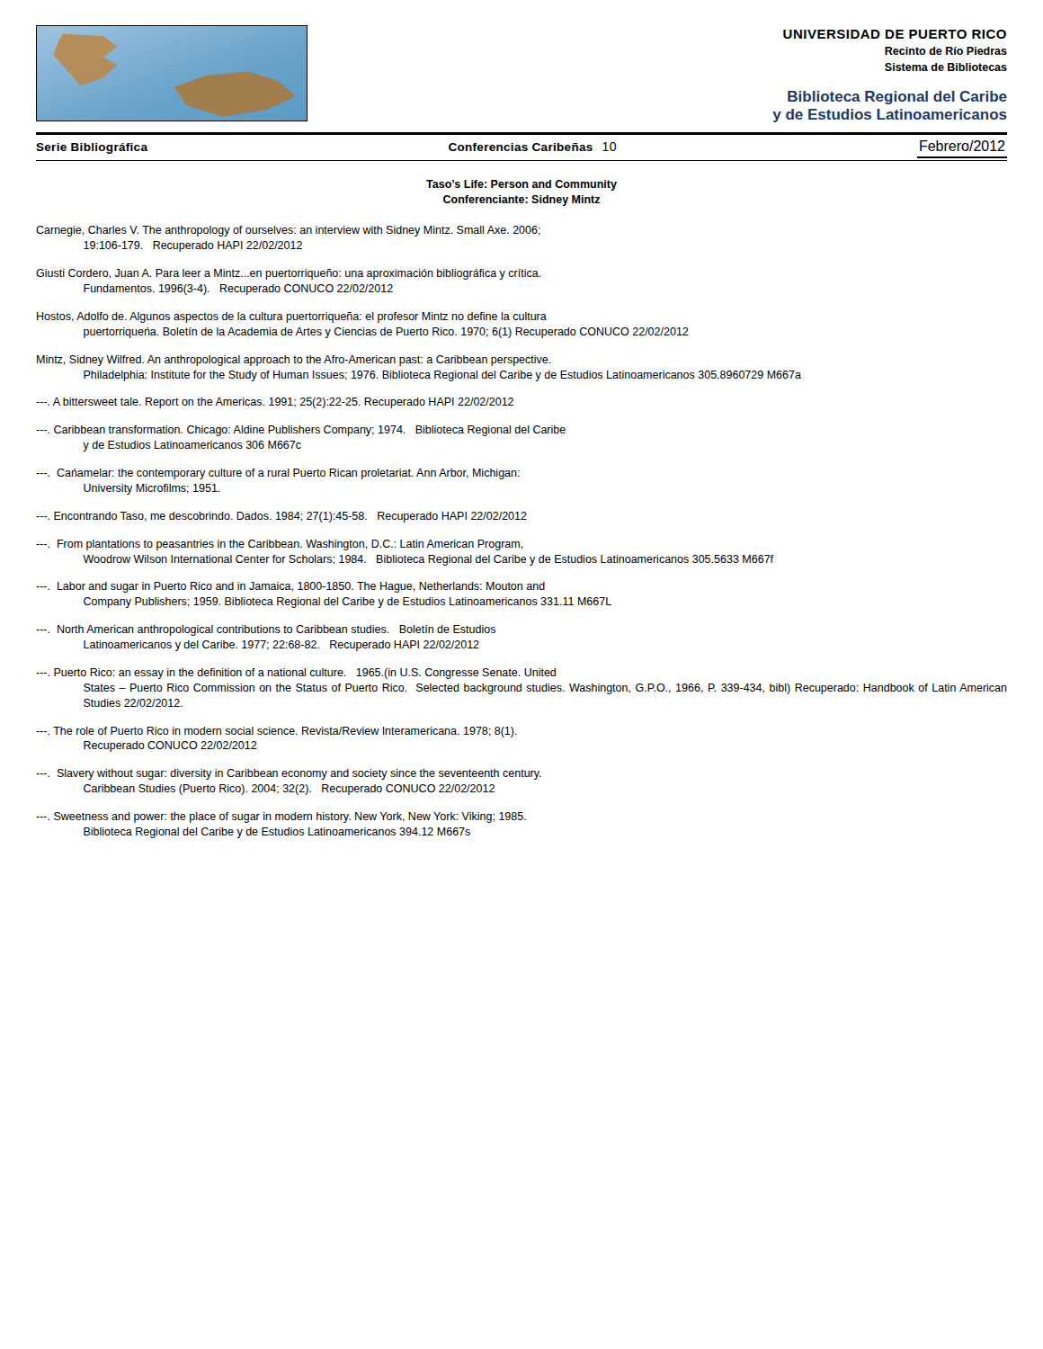UNIVERSIDAD DE PUERTO RICO
Recinto de Río Piedras
Sistema de Bibliotecas
Biblioteca Regional del Caribe
y de Estudios Latinoamericanos
Serie Bibliográfica Conferencias Caribeñas 10 Febrero/2012
Taso’s Life: Person and Community
Conferenciante: Sidney Mintz
Carnegie, Charles V. The anthropology of ourselves: an interview with Sidney Mintz. Small Axe. 2006;
19:106-179. Recuperado HAPI 22/02/2012
Giusti Cordero, Juan A. Para leer a Mintz...en puertorriqueño: una aproximación bibliográfica y crítica.
Fundamentos. 1996(3-4). Recuperado CONUCO 22/02/2012
Hostos, Adolfo de. Algunos aspectos de la cultura puertorriqueña: el profesor Mintz no define la cultura
puertorriqueńa. Boletín de la Academia de Artes y Ciencias de Puerto Rico. 1970; 6(1) Recuperado CONUCO 22/02/2012
Mintz, Sidney Wilfred. An anthropological approach to the Afro-American past: a Caribbean perspective.
Philadelphia: Institute for the Study of Human Issues; 1976. Biblioteca Regional del Caribe y de Estudios Latinoamericanos 305.8960729 M667a
---. A bittersweet tale. Report on the Americas. 1991; 25(2):22-25. Recuperado HAPI 22/02/2012
---. Caribbean transformation. Chicago: Aldine Publishers Company; 1974. Biblioteca Regional del Caribe
y de Estudios Latinoamericanos 306 M667c
---. Cańamelar: the contemporary culture of a rural Puerto Rican proletariat. Ann Arbor, Michigan:
University Microfilms; 1951.
---. Encontrando Taso, me descobrindo. Dados. 1984; 27(1):45-58. Recuperado HAPI 22/02/2012
---. From plantations to peasantries in the Caribbean. Washington, D.C.: Latin American Program,
Woodrow Wilson International Center for Scholars; 1984. Biblioteca Regional del Caribe y de Estudios Latinoamericanos 305.5633 M667f
---. Labor and sugar in Puerto Rico and in Jamaica, 1800-1850. The Hague, Netherlands: Mouton and
Company Publishers; 1959. Biblioteca Regional del Caribe y de Estudios Latinoamericanos 331.11 M667L
---. North American anthropological contributions to Caribbean studies. Boletín de Estudios
Latinoamericanos y del Caribe. 1977; 22:68-82. Recuperado HAPI 22/02/2012
---. Puerto Rico: an essay in the definition of a national culture. 1965.(in U.S. Congresse Senate. United
States – Puerto Rico Commission on the Status of Puerto Rico. Selected background studies. Washington, G.P.O., 1966, P. 339-434, bibl) Recuperado: Handbook of Latin American Studies 22/02/2012.
---. The role of Puerto Rico in modern social science. Revista/Review Interamericana. 1978; 8(1).
Recuperado CONUCO 22/02/2012
---. Slavery without sugar: diversity in Caribbean economy and society since the seventeenth century.
Caribbean Studies (Puerto Rico). 2004; 32(2). Recuperado CONUCO 22/02/2012
---. Sweetness and power: the place of sugar in modern history. New York, New York: Viking; 1985.
Biblioteca Regional del Caribe y de Estudios Latinoamericanos 394.12 M667s